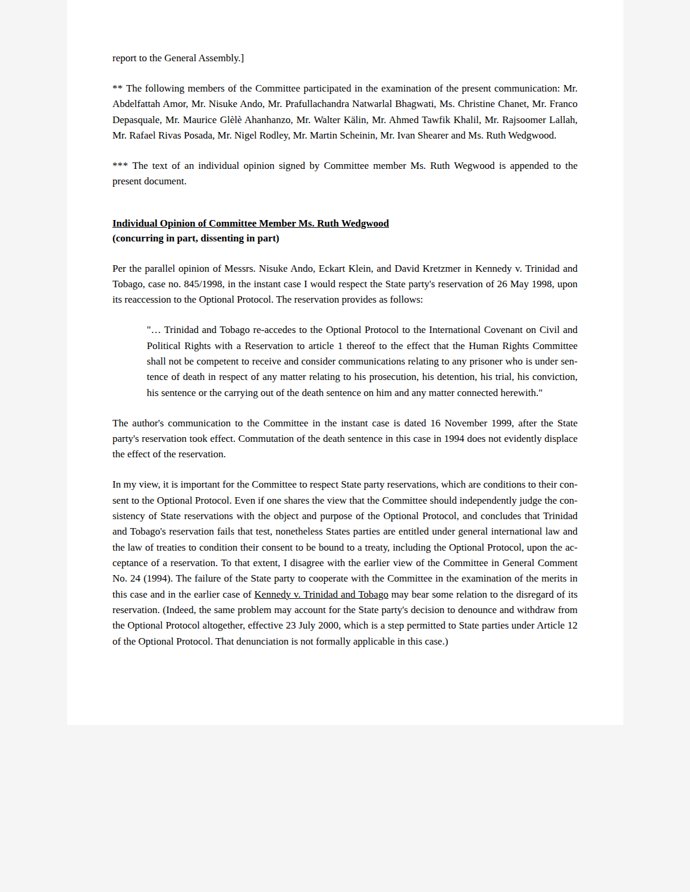report to the General Assembly.]
** The following members of the Committee participated in the examination of the present communication: Mr. Abdelfattah Amor, Mr. Nisuke Ando, Mr. Prafullachandra Natwarlal Bhagwati, Ms. Christine Chanet, Mr. Franco Depasquale, Mr. Maurice Glèlè Ahanhanzo, Mr. Walter Kälin, Mr. Ahmed Tawfik Khalil, Mr. Rajsoomer Lallah, Mr. Rafael Rivas Posada, Mr. Nigel Rodley, Mr. Martin Scheinin, Mr. Ivan Shearer and Ms. Ruth Wedgwood.
*** The text of an individual opinion signed by Committee member Ms. Ruth Wegwood is appended to the present document.
Individual Opinion of Committee Member Ms. Ruth Wedgwood(concurring in part, dissenting in part)
Per the parallel opinion of Messrs. Nisuke Ando, Eckart Klein, and David Kretzmer in Kennedy v. Trinidad and Tobago, case no. 845/1998, in the instant case I would respect the State party's reservation of 26 May 1998, upon its reaccession to the Optional Protocol. The reservation provides as follows:
"… Trinidad and Tobago re-accedes to the Optional Protocol to the International Covenant on Civil and Political Rights with a Reservation to article 1 thereof to the effect that the Human Rights Committee shall not be competent to receive and consider communications relating to any prisoner who is under sentence of death in respect of any matter relating to his prosecution, his detention, his trial, his conviction, his sentence or the carrying out of the death sentence on him and any matter connected herewith."
The author's communication to the Committee in the instant case is dated 16 November 1999, after the State party's reservation took effect. Commutation of the death sentence in this case in 1994 does not evidently displace the effect of the reservation.
In my view, it is important for the Committee to respect State party reservations, which are conditions to their consent to the Optional Protocol. Even if one shares the view that the Committee should independently judge the consistency of State reservations with the object and purpose of the Optional Protocol, and concludes that Trinidad and Tobago's reservation fails that test, nonetheless States parties are entitled under general international law and the law of treaties to condition their consent to be bound to a treaty, including the Optional Protocol, upon the acceptance of a reservation. To that extent, I disagree with the earlier view of the Committee in General Comment No. 24 (1994). The failure of the State party to cooperate with the Committee in the examination of the merits in this case and in the earlier case of Kennedy v. Trinidad and Tobago may bear some relation to the disregard of its reservation. (Indeed, the same problem may account for the State party's decision to denounce and withdraw from the Optional Protocol altogether, effective 23 July 2000, which is a step permitted to State parties under Article 12 of the Optional Protocol. That denunciation is not formally applicable in this case.)